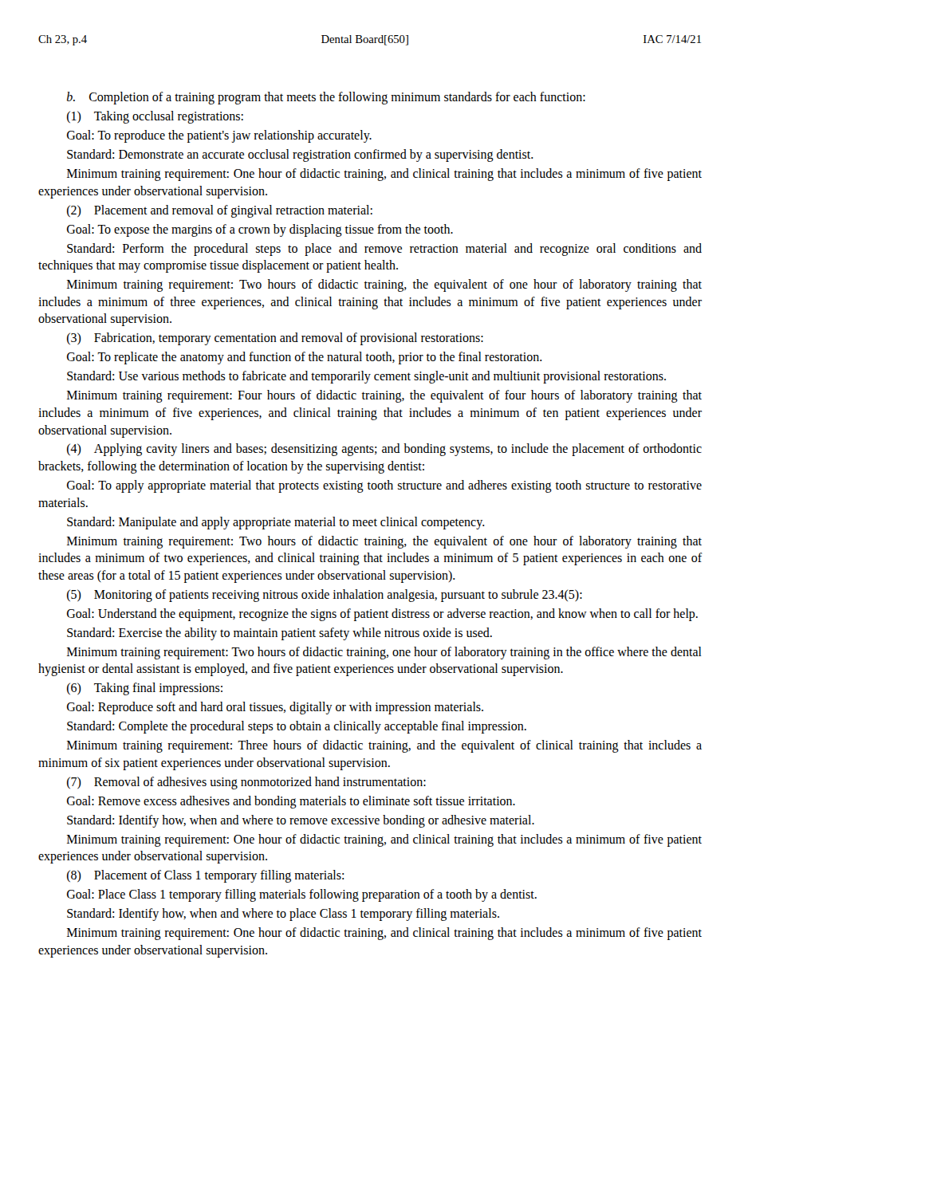Ch 23, p.4
Dental Board[650]
IAC 7/14/21
b. Completion of a training program that meets the following minimum standards for each function:
(1) Taking occlusal registrations:
Goal: To reproduce the patient's jaw relationship accurately.
Standard: Demonstrate an accurate occlusal registration confirmed by a supervising dentist.
Minimum training requirement: One hour of didactic training, and clinical training that includes a minimum of five patient experiences under observational supervision.
(2) Placement and removal of gingival retraction material:
Goal: To expose the margins of a crown by displacing tissue from the tooth.
Standard: Perform the procedural steps to place and remove retraction material and recognize oral conditions and techniques that may compromise tissue displacement or patient health.
Minimum training requirement: Two hours of didactic training, the equivalent of one hour of laboratory training that includes a minimum of three experiences, and clinical training that includes a minimum of five patient experiences under observational supervision.
(3) Fabrication, temporary cementation and removal of provisional restorations:
Goal: To replicate the anatomy and function of the natural tooth, prior to the final restoration.
Standard: Use various methods to fabricate and temporarily cement single-unit and multiunit provisional restorations.
Minimum training requirement: Four hours of didactic training, the equivalent of four hours of laboratory training that includes a minimum of five experiences, and clinical training that includes a minimum of ten patient experiences under observational supervision.
(4) Applying cavity liners and bases; desensitizing agents; and bonding systems, to include the placement of orthodontic brackets, following the determination of location by the supervising dentist:
Goal: To apply appropriate material that protects existing tooth structure and adheres existing tooth structure to restorative materials.
Standard: Manipulate and apply appropriate material to meet clinical competency.
Minimum training requirement: Two hours of didactic training, the equivalent of one hour of laboratory training that includes a minimum of two experiences, and clinical training that includes a minimum of 5 patient experiences in each one of these areas (for a total of 15 patient experiences under observational supervision).
(5) Monitoring of patients receiving nitrous oxide inhalation analgesia, pursuant to subrule 23.4(5):
Goal: Understand the equipment, recognize the signs of patient distress or adverse reaction, and know when to call for help.
Standard: Exercise the ability to maintain patient safety while nitrous oxide is used.
Minimum training requirement: Two hours of didactic training, one hour of laboratory training in the office where the dental hygienist or dental assistant is employed, and five patient experiences under observational supervision.
(6) Taking final impressions:
Goal: Reproduce soft and hard oral tissues, digitally or with impression materials.
Standard: Complete the procedural steps to obtain a clinically acceptable final impression.
Minimum training requirement: Three hours of didactic training, and the equivalent of clinical training that includes a minimum of six patient experiences under observational supervision.
(7) Removal of adhesives using nonmotorized hand instrumentation:
Goal: Remove excess adhesives and bonding materials to eliminate soft tissue irritation.
Standard: Identify how, when and where to remove excessive bonding or adhesive material.
Minimum training requirement: One hour of didactic training, and clinical training that includes a minimum of five patient experiences under observational supervision.
(8) Placement of Class 1 temporary filling materials:
Goal: Place Class 1 temporary filling materials following preparation of a tooth by a dentist.
Standard: Identify how, when and where to place Class 1 temporary filling materials.
Minimum training requirement: One hour of didactic training, and clinical training that includes a minimum of five patient experiences under observational supervision.